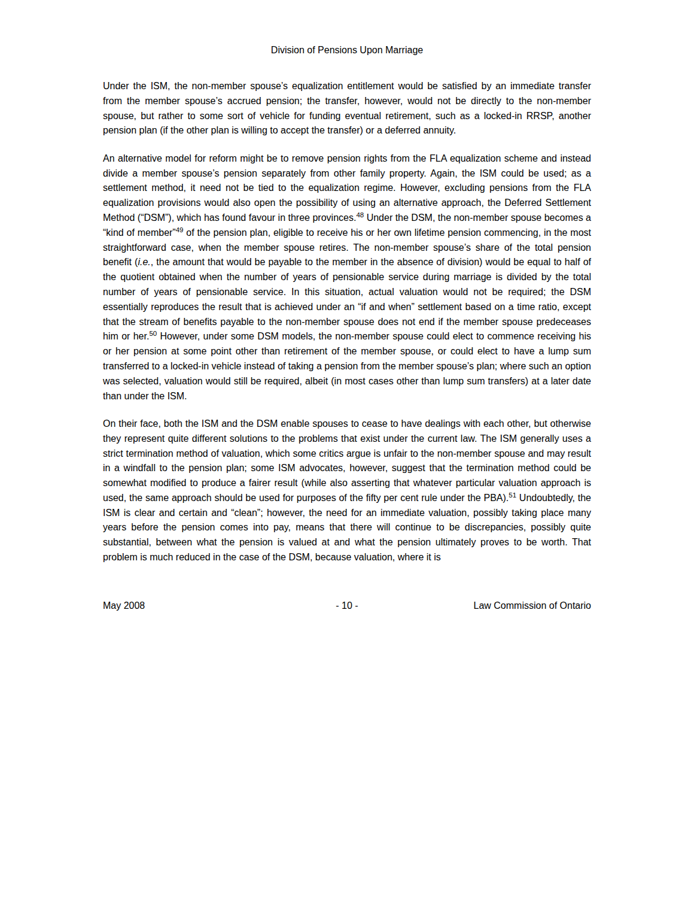Division of Pensions Upon Marriage
Under the ISM, the non-member spouse’s equalization entitlement would be satisfied by an immediate transfer from the member spouse’s accrued pension; the transfer, however, would not be directly to the non-member spouse, but rather to some sort of vehicle for funding eventual retirement, such as a locked-in RRSP, another pension plan (if the other plan is willing to accept the transfer) or a deferred annuity.
An alternative model for reform might be to remove pension rights from the FLA equalization scheme and instead divide a member spouse’s pension separately from other family property. Again, the ISM could be used; as a settlement method, it need not be tied to the equalization regime. However, excluding pensions from the FLA equalization provisions would also open the possibility of using an alternative approach, the Deferred Settlement Method (“DSM”), which has found favour in three provinces.48 Under the DSM, the non-member spouse becomes a “kind of member”49 of the pension plan, eligible to receive his or her own lifetime pension commencing, in the most straightforward case, when the member spouse retires. The non-member spouse’s share of the total pension benefit (i.e., the amount that would be payable to the member in the absence of division) would be equal to half of the quotient obtained when the number of years of pensionable service during marriage is divided by the total number of years of pensionable service. In this situation, actual valuation would not be required; the DSM essentially reproduces the result that is achieved under an “if and when” settlement based on a time ratio, except that the stream of benefits payable to the non-member spouse does not end if the member spouse predeceases him or her.50 However, under some DSM models, the non-member spouse could elect to commence receiving his or her pension at some point other than retirement of the member spouse, or could elect to have a lump sum transferred to a locked-in vehicle instead of taking a pension from the member spouse’s plan; where such an option was selected, valuation would still be required, albeit (in most cases other than lump sum transfers) at a later date than under the ISM.
On their face, both the ISM and the DSM enable spouses to cease to have dealings with each other, but otherwise they represent quite different solutions to the problems that exist under the current law. The ISM generally uses a strict termination method of valuation, which some critics argue is unfair to the non-member spouse and may result in a windfall to the pension plan; some ISM advocates, however, suggest that the termination method could be somewhat modified to produce a fairer result (while also asserting that whatever particular valuation approach is used, the same approach should be used for purposes of the fifty per cent rule under the PBA).51 Undoubtedly, the ISM is clear and certain and “clean”; however, the need for an immediate valuation, possibly taking place many years before the pension comes into pay, means that there will continue to be discrepancies, possibly quite substantial, between what the pension is valued at and what the pension ultimately proves to be worth. That problem is much reduced in the case of the DSM, because valuation, where it is
May 2008
- 10 -
Law Commission of Ontario